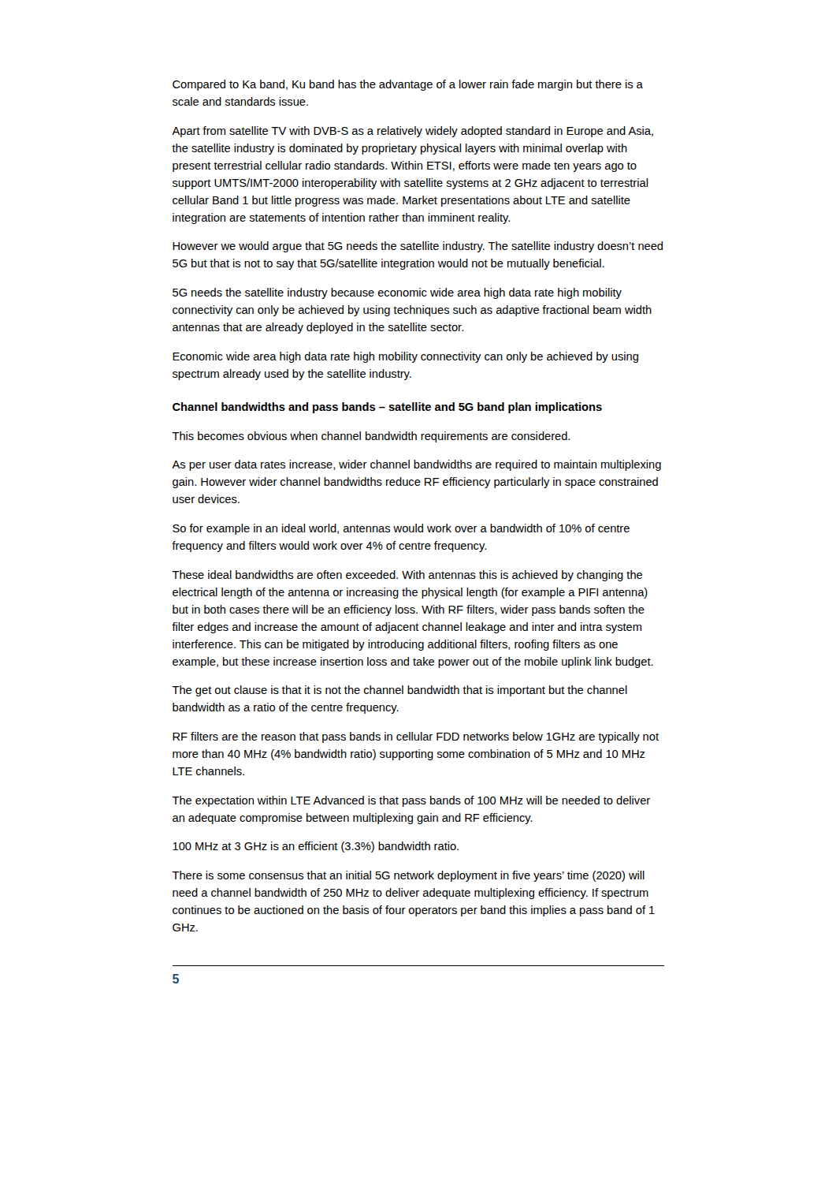Compared to Ka band, Ku band has the advantage of a lower rain fade margin but there is a scale and standards issue.
Apart from satellite TV with DVB-S as a relatively widely adopted standard in Europe and Asia, the satellite industry is dominated by proprietary physical layers with minimal overlap with present terrestrial cellular radio standards. Within ETSI, efforts were made ten years ago to support UMTS/IMT-2000 interoperability with satellite systems at 2 GHz adjacent to terrestrial cellular Band 1 but little progress was made. Market presentations about LTE and satellite integration are statements of intention rather than imminent reality.
However we would argue that 5G needs the satellite industry. The satellite industry doesn’t need 5G but that is not to say that 5G/satellite integration would not be mutually beneficial.
5G needs the satellite industry because economic wide area high data rate high mobility connectivity can only be achieved by using techniques such as adaptive fractional beam width antennas that are already deployed in the satellite sector.
Economic wide area high data rate high mobility connectivity can only be achieved by using spectrum already used by the satellite industry.
Channel bandwidths and pass bands – satellite and 5G band plan implications
This becomes obvious when channel bandwidth requirements are considered.
As per user data rates increase, wider channel bandwidths are required to maintain multiplexing gain. However wider channel bandwidths reduce RF efficiency particularly in space constrained user devices.
So for example in an ideal world, antennas would work over a bandwidth of 10% of centre frequency and filters would work over 4% of centre frequency.
These ideal bandwidths are often exceeded. With antennas this is achieved by changing the electrical length of the antenna or increasing the physical length (for example a PIFI antenna) but in both cases there will be an efficiency loss. With RF filters, wider pass bands soften the filter edges and increase the amount of adjacent channel leakage and inter and intra system interference. This can be mitigated by introducing additional filters, roofing filters as one example, but these increase insertion loss and take power out of the mobile uplink link budget.
The get out clause is that it is not the channel bandwidth that is important but the channel bandwidth as a ratio of the centre frequency.
RF filters are the reason that pass bands in cellular FDD networks below 1GHz are typically not more than 40 MHz (4% bandwidth ratio) supporting some combination of 5 MHz and 10 MHz LTE channels.
The expectation within LTE Advanced is that pass bands of 100 MHz will be needed to deliver an adequate compromise between multiplexing gain and RF efficiency.
100 MHz at 3 GHz is an efficient (3.3%) bandwidth ratio.
There is some consensus that an initial 5G network deployment in five years’ time (2020) will need a channel bandwidth of 250 MHz to deliver adequate multiplexing efficiency. If spectrum continues to be auctioned on the basis of four operators per band this implies a pass band of 1 GHz.
5